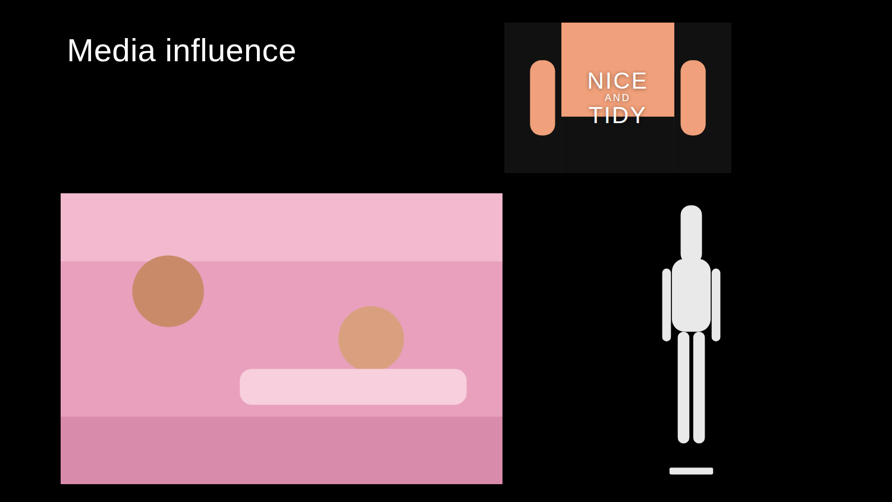Media influence
NICE AND TIDY
Salon scene depicting a beauty treatment in a pink-themed room.
A featureless white female mannequin.